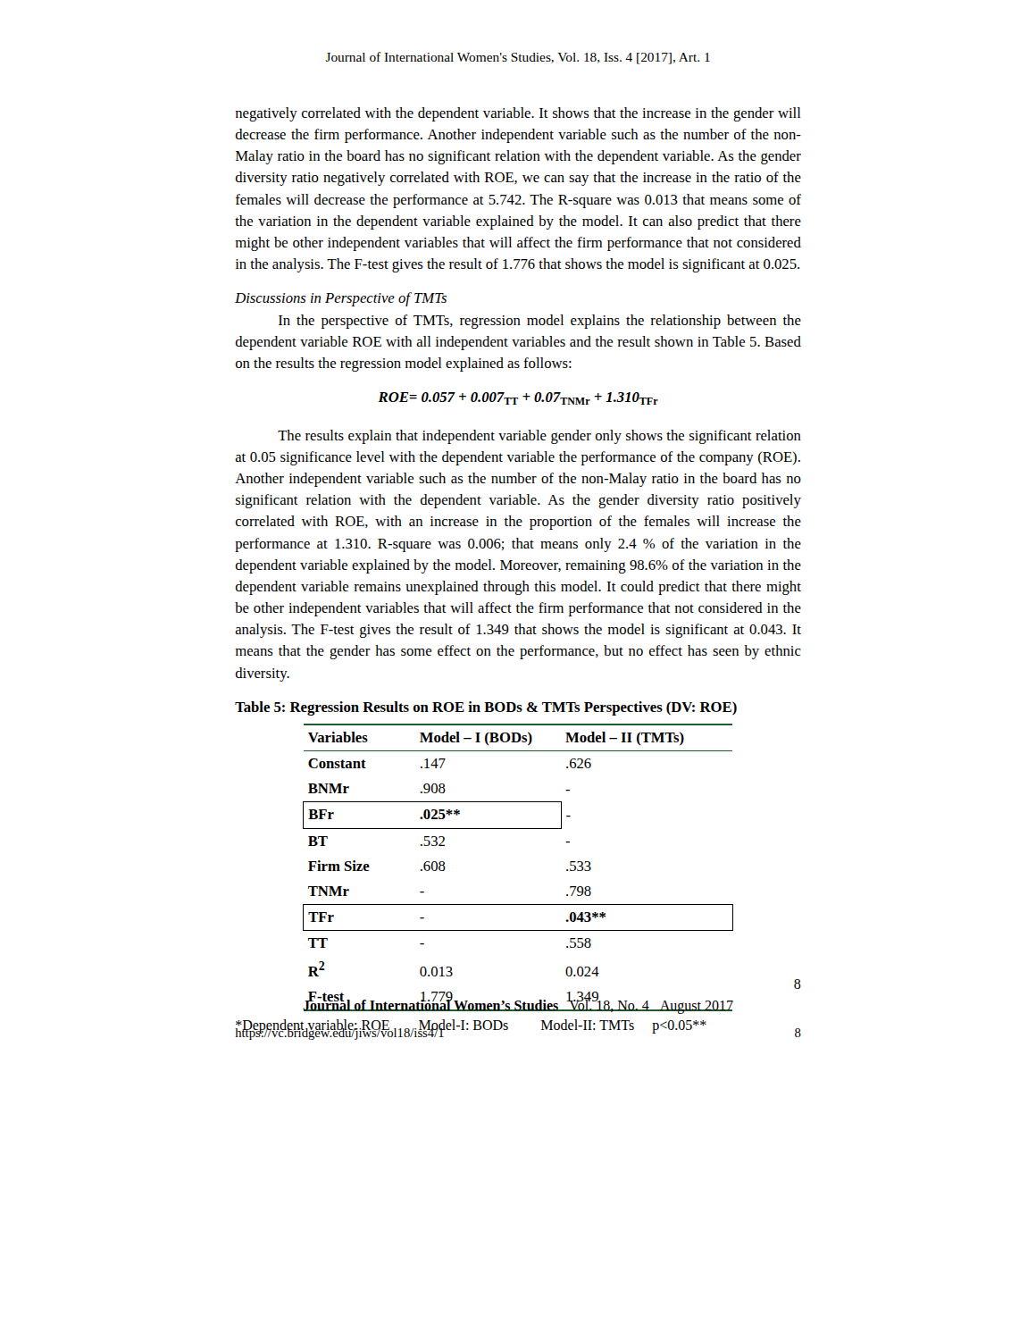Journal of International Women's Studies, Vol. 18, Iss. 4 [2017], Art. 1
negatively correlated with the dependent variable. It shows that the increase in the gender will decrease the firm performance. Another independent variable such as the number of the non-Malay ratio in the board has no significant relation with the dependent variable. As the gender diversity ratio negatively correlated with ROE, we can say that the increase in the ratio of the females will decrease the performance at 5.742. The R-square was 0.013 that means some of the variation in the dependent variable explained by the model. It can also predict that there might be other independent variables that will affect the firm performance that not considered in the analysis. The F-test gives the result of 1.776 that shows the model is significant at 0.025.
Discussions in Perspective of TMTs
In the perspective of TMTs, regression model explains the relationship between the dependent variable ROE with all independent variables and the result shown in Table 5. Based on the results the regression model explained as follows:
ROE= 0.057 + 0.007TT + 0.07TNMr + 1.310TFr
The results explain that independent variable gender only shows the significant relation at 0.05 significance level with the dependent variable the performance of the company (ROE). Another independent variable such as the number of the non-Malay ratio in the board has no significant relation with the dependent variable. As the gender diversity ratio positively correlated with ROE, with an increase in the proportion of the females will increase the performance at 1.310. R-square was 0.006; that means only 2.4 % of the variation in the dependent variable explained by the model. Moreover, remaining 98.6% of the variation in the dependent variable remains unexplained through this model. It could predict that there might be other independent variables that will affect the firm performance that not considered in the analysis. The F-test gives the result of 1.349 that shows the model is significant at 0.043. It means that the gender has some effect on the performance, but no effect has seen by ethnic diversity.
Table 5: Regression Results on ROE in BODs & TMTs Perspectives (DV: ROE)
| Variables | Model – I (BODs) | Model – II (TMTs) |
| --- | --- | --- |
| Constant | .147 | .626 |
| BNMr | .908 | - |
| BFr | .025** | - |
| BT | .532 | - |
| Firm Size | .608 | .533 |
| TNMr | - | .798 |
| TFr | - | .043** |
| TT | - | .558 |
| R 2 | 0.013 | 0.024 |
| F-test | 1.779 | 1.349 |
*Dependent variable: ROE Model-I: BODs Model-II: TMTs p<0.05**
8
Journal of International Women’s Studies Vol. 18, No. 4 August 2017
https://vc.bridgew.edu/jiws/vol18/iss4/1 8